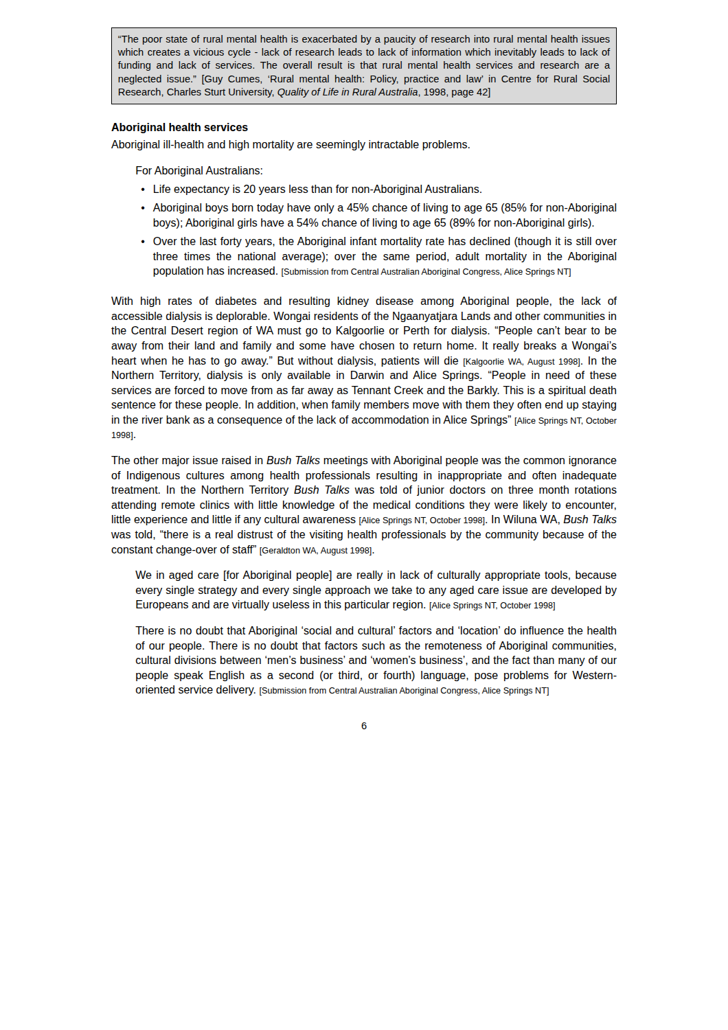“The poor state of rural mental health is exacerbated by a paucity of research into rural mental health issues which creates a vicious cycle - lack of research leads to lack of information which inevitably leads to lack of funding and lack of services. The overall result is that rural mental health services and research are a neglected issue.” [Guy Cumes, ‘Rural mental health: Policy, practice and law’ in Centre for Rural Social Research, Charles Sturt University, Quality of Life in Rural Australia, 1998, page 42]
Aboriginal health services
Aboriginal ill-health and high mortality are seemingly intractable problems.
For Aboriginal Australians:
Life expectancy is 20 years less than for non-Aboriginal Australians.
Aboriginal boys born today have only a 45% chance of living to age 65 (85% for non-Aboriginal boys); Aboriginal girls have a 54% chance of living to age 65 (89% for non-Aboriginal girls).
Over the last forty years, the Aboriginal infant mortality rate has declined (though it is still over three times the national average); over the same period, adult mortality in the Aboriginal population has increased. [Submission from Central Australian Aboriginal Congress, Alice Springs NT]
With high rates of diabetes and resulting kidney disease among Aboriginal people, the lack of accessible dialysis is deplorable. Wongai residents of the Ngaanyatjara Lands and other communities in the Central Desert region of WA must go to Kalgoorlie or Perth for dialysis. “People can’t bear to be away from their land and family and some have chosen to return home. It really breaks a Wongai’s heart when he has to go away.” But without dialysis, patients will die [Kalgoorlie WA, August 1998]. In the Northern Territory, dialysis is only available in Darwin and Alice Springs. “People in need of these services are forced to move from as far away as Tennant Creek and the Barkly. This is a spiritual death sentence for these people. In addition, when family members move with them they often end up staying in the river bank as a consequence of the lack of accommodation in Alice Springs” [Alice Springs NT, October 1998].
The other major issue raised in Bush Talks meetings with Aboriginal people was the common ignorance of Indigenous cultures among health professionals resulting in inappropriate and often inadequate treatment. In the Northern Territory Bush Talks was told of junior doctors on three month rotations attending remote clinics with little knowledge of the medical conditions they were likely to encounter, little experience and little if any cultural awareness [Alice Springs NT, October 1998]. In Wiluna WA, Bush Talks was told, “there is a real distrust of the visiting health professionals by the community because of the constant change-over of staff” [Geraldton WA, August 1998].
We in aged care [for Aboriginal people] are really in lack of culturally appropriate tools, because every single strategy and every single approach we take to any aged care issue are developed by Europeans and are virtually useless in this particular region. [Alice Springs NT, October 1998]
There is no doubt that Aboriginal ‘social and cultural’ factors and ‘location’ do influence the health of our people. There is no doubt that factors such as the remoteness of Aboriginal communities, cultural divisions between ‘men’s business’ and ‘women’s business’, and the fact than many of our people speak English as a second (or third, or fourth) language, pose problems for Western-oriented service delivery. [Submission from Central Australian Aboriginal Congress, Alice Springs NT]
6